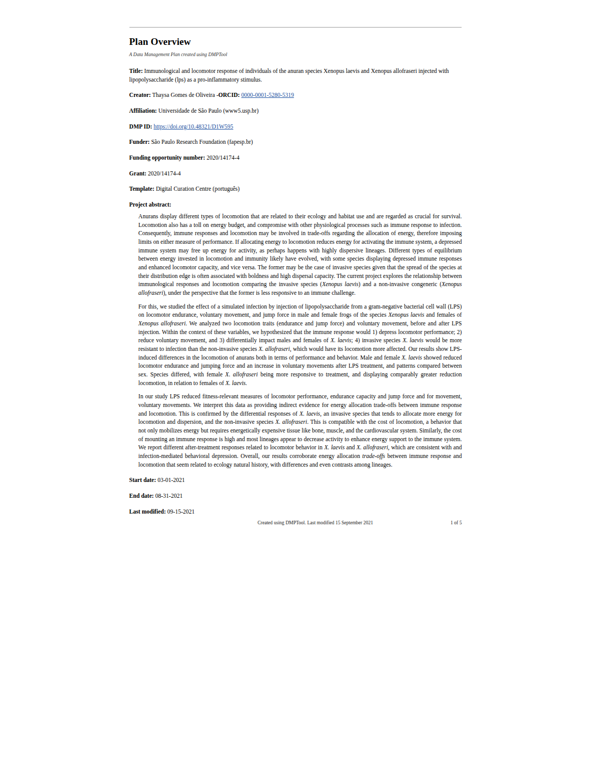Plan Overview
A Data Management Plan created using DMPTool
Title: Immunological and locomotor response of individuals of the anuran species Xenopus laevis and Xenopus allofraseri injected with lipopolysaccharide (lps) as a pro-inflammatory stimulus.
Creator: Thaysa Gomes de Oliveira -ORCID: 0000-0001-5280-5319
Affiliation: Universidade de São Paulo (www5.usp.br)
DMP ID: https://doi.org/10.48321/D1W595
Funder: São Paulo Research Foundation (fapesp.br)
Funding opportunity number: 2020/14174-4
Grant: 2020/14174-4
Template: Digital Curation Centre (português)
Project abstract:
Anurans display different types of locomotion that are related to their ecology and habitat use and are regarded as crucial for survival. Locomotion also has a toll on energy budget, and compromise with other physiological processes such as immune response to infection. Consequently, immune responses and locomotion may be involved in trade-offs regarding the allocation of energy, therefore imposing limits on either measure of performance. If allocating energy to locomotion reduces energy for activating the immune system, a depressed immune system may free up energy for activity, as perhaps happens with highly dispersive lineages. Different types of equilibrium between energy invested in locomotion and immunity likely have evolved, with some species displaying depressed immune responses and enhanced locomotor capacity, and vice versa. The former may be the case of invasive species given that the spread of the species at their distribution edge is often associated with boldness and high dispersal capacity. The current project explores the relationship between immunological responses and locomotion comparing the invasive species (Xenopus laevis) and a non-invasive congeneric (Xenopus allofraseri), under the perspective that the former is less responsive to an immune challenge.
For this, we studied the effect of a simulated infection by injection of lipopolysaccharide from a gram-negative bacterial cell wall (LPS) on locomotor endurance, voluntary movement, and jump force in male and female frogs of the species Xenopus laevis and females of Xenopus allofraseri. We analyzed two locomotion traits (endurance and jump force) and voluntary movement, before and after LPS injection. Within the context of these variables, we hypothesized that the immune response would 1) depress locomotor performance; 2) reduce voluntary movement, and 3) differentially impact males and females of X. laevis; 4) invasive species X. laevis would be more resistant to infection than the non-invasive species X. allofraseri, which would have its locomotion more affected. Our results show LPS-induced differences in the locomotion of anurans both in terms of performance and behavior. Male and female X. laevis showed reduced locomotor endurance and jumping force and an increase in voluntary movements after LPS treatment, and patterns compared between sex. Species differed, with female X. allofraseri being more responsive to treatment, and displaying comparably greater reduction locomotion, in relation to females of X. laevis.
In our study LPS reduced fitness-relevant measures of locomotor performance, endurance capacity and jump force and for movement, voluntary movements. We interpret this data as providing indirect evidence for energy allocation trade-offs between immune response and locomotion. This is confirmed by the differential responses of X. laevis, an invasive species that tends to allocate more energy for locomotion and dispersion, and the non-invasive species X. allofraseri. This is compatible with the cost of locomotion, a behavior that not only mobilizes energy but requires energetically expensive tissue like bone, muscle, and the cardiovascular system. Similarly, the cost of mounting an immune response is high and most lineages appear to decrease activity to enhance energy support to the immune system. We report different after-treatment responses related to locomotor behavior in X. laevis and X. allofraseri, which are consistent with and infection-mediated behavioral depression. Overall, our results corroborate energy allocation trade-offs between immune response and locomotion that seem related to ecology natural history, with differences and even contrasts among lineages.
Start date: 03-01-2021
End date: 08-31-2021
Last modified: 09-15-2021
Created using DMPTool. Last modified 15 September 2021
1 of 5